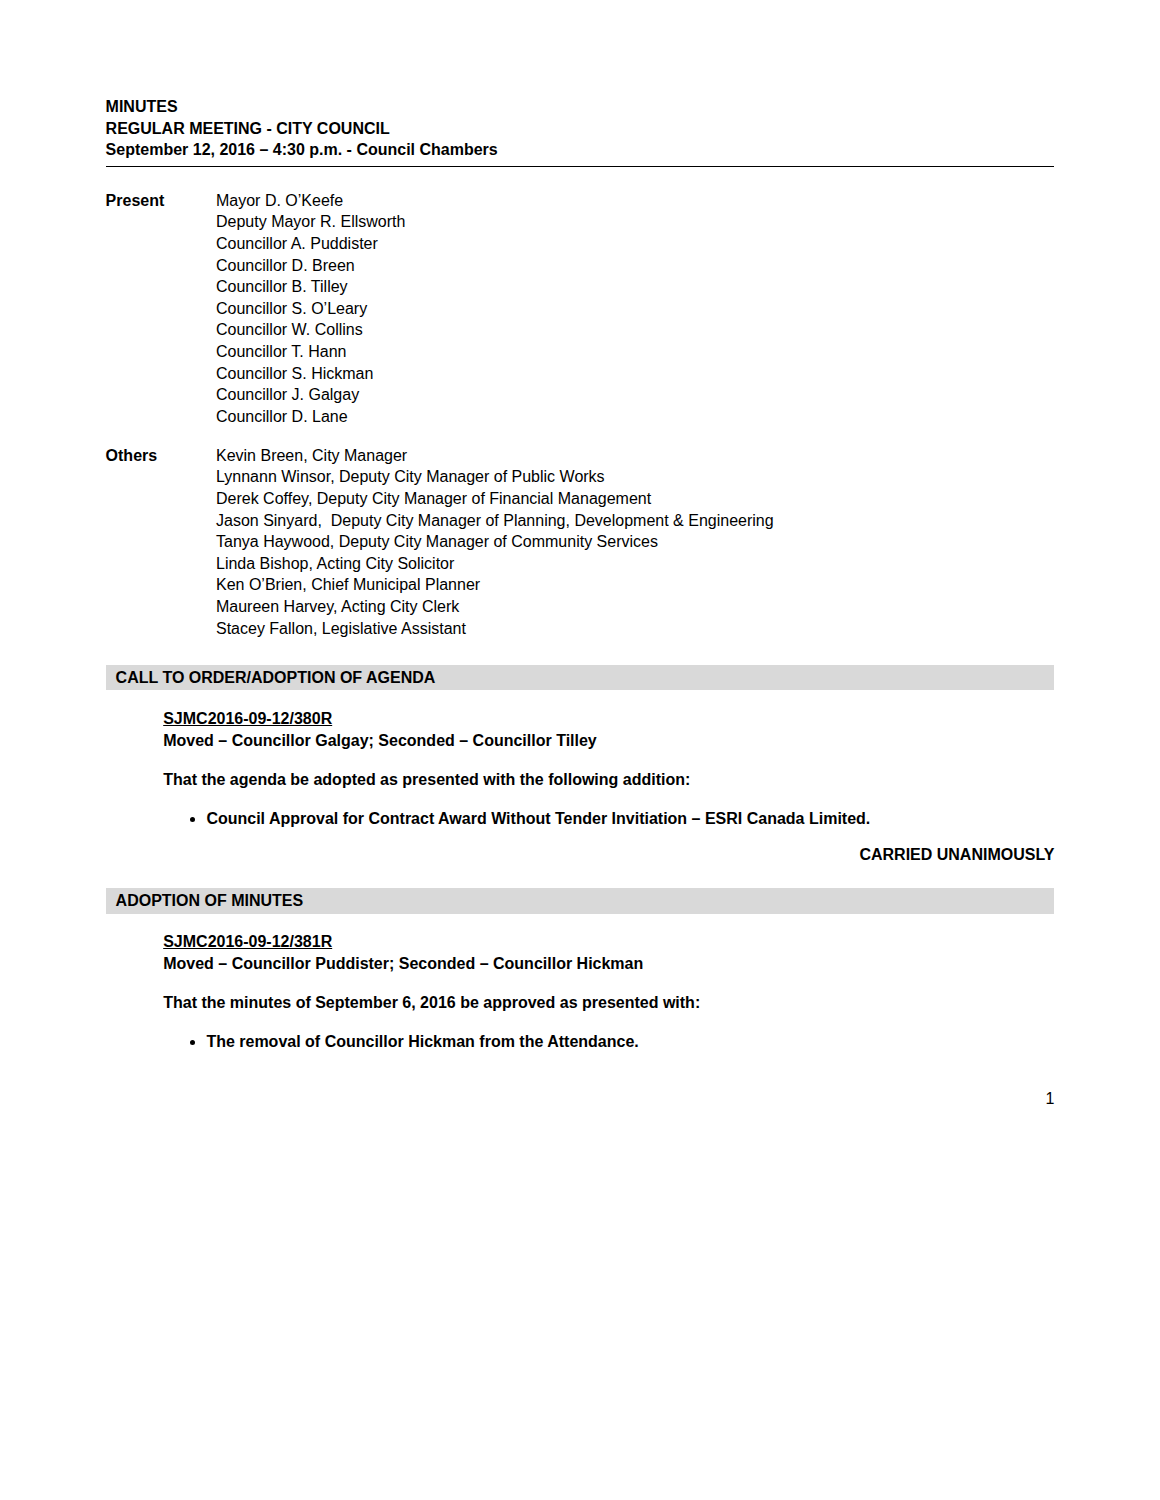MINUTES
REGULAR MEETING - CITY COUNCIL
September 12, 2016 – 4:30 p.m. - Council Chambers
| Present | Mayor D. O’Keefe Deputy Mayor R. Ellsworth Councillor A. Puddister Councillor D. Breen Councillor B. Tilley Councillor S. O’Leary Councillor W. Collins Councillor T. Hann Councillor S. Hickman Councillor J. Galgay Councillor D. Lane |
| Others | Kevin Breen, City Manager Lynnann Winsor, Deputy City Manager of Public Works Derek Coffey, Deputy City Manager of Financial Management Jason Sinyard, Deputy City Manager of Planning, Development & Engineering Tanya Haywood, Deputy City Manager of Community Services Linda Bishop, Acting City Solicitor Ken O’Brien, Chief Municipal Planner Maureen Harvey, Acting City Clerk Stacey Fallon, Legislative Assistant |
CALL TO ORDER/ADOPTION OF AGENDA
SJMC2016-09-12/380R
Moved – Councillor Galgay; Seconded – Councillor Tilley
That the agenda be adopted as presented with the following addition:
Council Approval for Contract Award Without Tender Invitiation – ESRI Canada Limited.
CARRIED UNANIMOUSLY
ADOPTION OF MINUTES
SJMC2016-09-12/381R
Moved – Councillor Puddister; Seconded – Councillor Hickman
That the minutes of September 6, 2016 be approved as presented with:
The removal of Councillor Hickman from the Attendance.
1